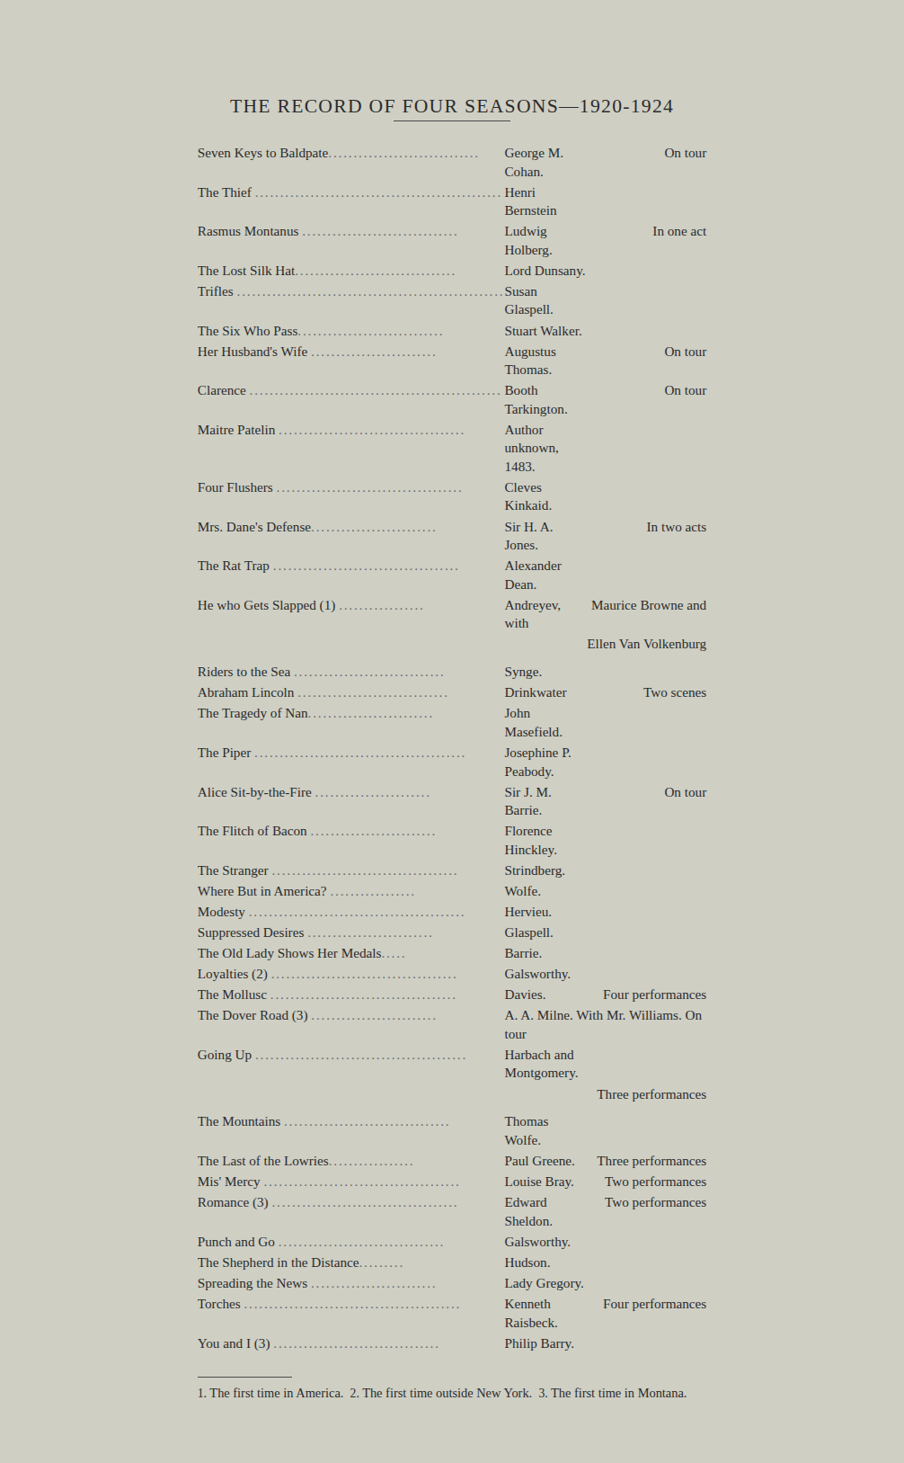The Record of Four Seasons—1920-1924
| Seven Keys to Baldpate .............................. | George M. Cohan. | On tour |
| The Thief ................................................. | Henri Bernstein | |
| Rasmus Montanus ............................... | Ludwig Holberg. | In one act |
| The Lost Silk Hat ................................ | Lord Dunsany. | |
| Trifles ..................................................... | Susan Glaspell. | |
| The Six Who Pass ............................. | Stuart Walker. | |
| Her Husband's Wife ......................... | Augustus Thomas. | On tour |
| Clarence .................................................. | Booth Tarkington. | On tour |
| Maitre Patelin ..................................... | Author unknown, 1483. | |
| Four Flushers ..................................... | Cleves Kinkaid. | |
| Mrs. Dane's Defense ......................... | Sir H. A. Jones. | In two acts |
| The Rat Trap ..................................... | Alexander Dean. | |
| He who Gets Slapped (1) ................. | Andreyev, with | Maurice Browne and |
| | | Ellen Van Volkenburg |
| Riders to the Sea .............................. | Synge. | |
| Abraham Lincoln .............................. | Drinkwater | Two scenes |
| The Tragedy of Nan ......................... | John Masefield. | |
| The Piper .......................................... | Josephine P. Peabody. | |
| Alice Sit-by-the-Fire ....................... | Sir J. M. Barrie. | On tour |
| The Flitch of Bacon ......................... | Florence Hinckley. | |
| The Stranger ..................................... | Strindberg. | |
| Where But in America? ................. | Wolfe. | |
| Modesty ........................................... | Hervieu. | |
| Suppressed Desires ......................... | Glaspell. | |
| The Old Lady Shows Her Medals ..... | Barrie. | |
| Loyalties (2) ..................................... | Galsworthy. | |
| The Mollusc ..................................... | Davies. | Four performances |
| The Dover Road (3) ......................... | A. A. Milne. With Mr. Williams. On tour |
| Going Up .......................................... | Harbach and Montgomery. | |
| | | Three performances |
| The Mountains ................................. | Thomas Wolfe. | |
| The Last of the Lowries ................. | Paul Greene. | Three performances |
| Mis' Mercy ....................................... | Louise Bray. | Two performances |
| Romance (3) ..................................... | Edward Sheldon. | Two performances |
| Punch and Go ................................. | Galsworthy. | |
| The Shepherd in the Distance ......... | Hudson. | |
| Spreading the News ......................... | Lady Gregory. | |
| Torches ........................................... | Kenneth Raisbeck. | Four performances |
| You and I (3) ................................. | Philip Barry. | |
1. The first time in America. 2. The first time outside New York. 3. The first time in Montana.